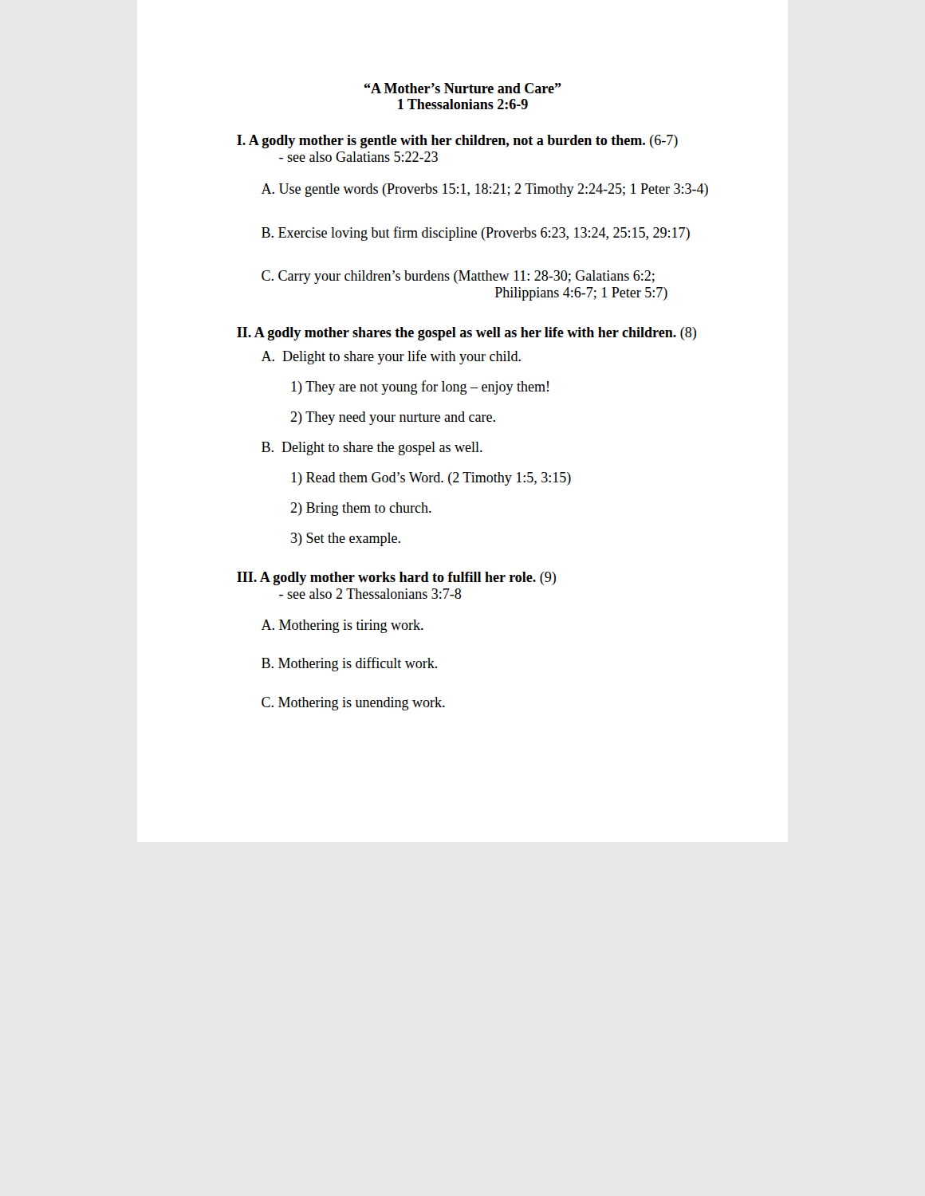“A Mother’s Nurture and Care” 1 Thessalonians 2:6-9
I. A godly mother is gentle with her children, not a burden to them. (6-7)
- see also Galatians 5:22-23
A. Use gentle words (Proverbs 15:1, 18:21; 2 Timothy 2:24-25; 1 Peter 3:3-4)
B. Exercise loving but firm discipline (Proverbs 6:23, 13:24, 25:15, 29:17)
C. Carry your children’s burdens (Matthew 11: 28-30; Galatians 6:2; Philippians 4:6-7; 1 Peter 5:7)
II. A godly mother shares the gospel as well as her life with her children. (8)
A. Delight to share your life with your child.
1) They are not young for long – enjoy them!
2) They need your nurture and care.
B. Delight to share the gospel as well.
1) Read them God’s Word. (2 Timothy 1:5, 3:15)
2) Bring them to church.
3) Set the example.
III. A godly mother works hard to fulfill her role. (9)
- see also 2 Thessalonians 3:7-8
A. Mothering is tiring work.
B. Mothering is difficult work.
C. Mothering is unending work.